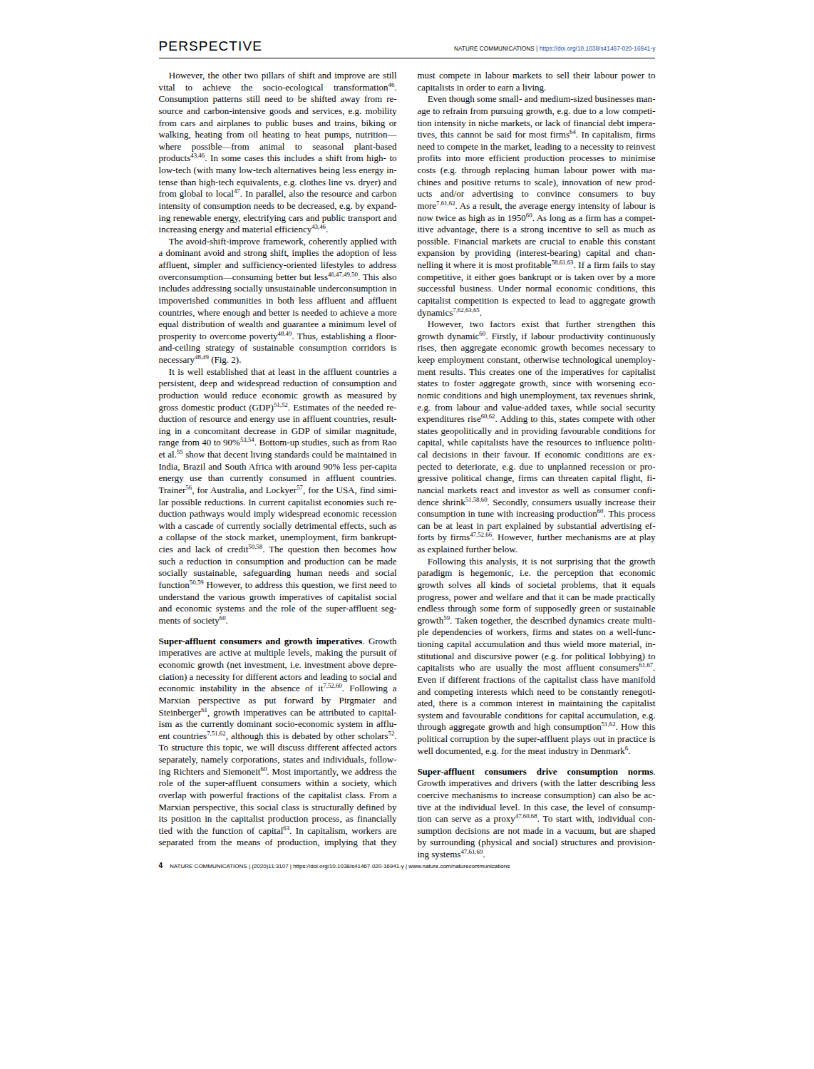Perspective
NATURE COMMUNICATIONS | https://doi.org/10.1038/s41467-020-16941-y
However, the other two pillars of shift and improve are still vital to achieve the socio-ecological transformation46. Consumption patterns still need to be shifted away from resource and carbon-intensive goods and services, e.g. mobility from cars and airplanes to public buses and trains, biking or walking, heating from oil heating to heat pumps, nutrition—where possible—from animal to seasonal plant-based products43,46. In some cases this includes a shift from high- to low-tech (with many low-tech alternatives being less energy intense than high-tech equivalents, e.g. clothes line vs. dryer) and from global to local47. In parallel, also the resource and carbon intensity of consumption needs to be decreased, e.g. by expanding renewable energy, electrifying cars and public transport and increasing energy and material efficiency43,46.
The avoid-shift-improve framework, coherently applied with a dominant avoid and strong shift, implies the adoption of less affluent, simpler and sufficiency-oriented lifestyles to address overconsumption—consuming better but less46,47,49,50. This also includes addressing socially unsustainable underconsumption in impoverished communities in both less affluent and affluent countries, where enough and better is needed to achieve a more equal distribution of wealth and guarantee a minimum level of prosperity to overcome poverty48,49. Thus, establishing a floor-and-ceiling strategy of sustainable consumption corridors is necessary48,49 (Fig. 2).
It is well established that at least in the affluent countries a persistent, deep and widespread reduction of consumption and production would reduce economic growth as measured by gross domestic product (GDP)51,52. Estimates of the needed reduction of resource and energy use in affluent countries, resulting in a concomitant decrease in GDP of similar magnitude, range from 40 to 90%53,54. Bottom-up studies, such as from Rao et al.55 show that decent living standards could be maintained in India, Brazil and South Africa with around 90% less per-capita energy use than currently consumed in affluent countries. Trainer56, for Australia, and Lockyer57, for the USA, find similar possible reductions. In current capitalist economies such reduction pathways would imply widespread economic recession with a cascade of currently socially detrimental effects, such as a collapse of the stock market, unemployment, firm bankruptcies and lack of credit50,58. The question then becomes how such a reduction in consumption and production can be made socially sustainable, safeguarding human needs and social function50,59 However, to address this question, we first need to understand the various growth imperatives of capitalist social and economic systems and the role of the super-affluent segments of society60.
Super-affluent consumers and growth imperatives
. Growth imperatives are active at multiple levels, making the pursuit of economic growth (net investment, i.e. investment above depreciation) a necessity for different actors and leading to social and economic instability in the absence of it7,52,60. Following a Marxian perspective as put forward by Pirgmaier and Steinberger61, growth imperatives can be attributed to capitalism as the currently dominant socio-economic system in affluent countries7,51,62, although this is debated by other scholars52. To structure this topic, we will discuss different affected actors separately, namely corporations, states and individuals, following Richters and Siemoneit60. Most importantly, we address the role of the super-affluent consumers within a society, which overlap with powerful fractions of the capitalist class. From a Marxian perspective, this social class is structurally defined by its position in the capitalist production process, as financially tied with the function of capital63. In capitalism, workers are separated from the means of production, implying that they must compete in labour markets to sell their labour power to capitalists in order to earn a living.
Even though some small- and medium-sized businesses manage to refrain from pursuing growth, e.g. due to a low competition intensity in niche markets, or lack of financial debt imperatives, this cannot be said for most firms64. In capitalism, firms need to compete in the market, leading to a necessity to reinvest profits into more efficient production processes to minimise costs (e.g. through replacing human labour power with machines and positive returns to scale), innovation of new products and/or advertising to convince consumers to buy more7,61,62. As a result, the average energy intensity of labour is now twice as high as in 195060. As long as a firm has a competitive advantage, there is a strong incentive to sell as much as possible. Financial markets are crucial to enable this constant expansion by providing (interest-bearing) capital and channelling it where it is most profitable58,61,63. If a firm fails to stay competitive, it either goes bankrupt or is taken over by a more successful business. Under normal economic conditions, this capitalist competition is expected to lead to aggregate growth dynamics7,62,63,65.
However, two factors exist that further strengthen this growth dynamic60. Firstly, if labour productivity continuously rises, then aggregate economic growth becomes necessary to keep employment constant, otherwise technological unemployment results. This creates one of the imperatives for capitalist states to foster aggregate growth, since with worsening economic conditions and high unemployment, tax revenues shrink, e.g. from labour and value-added taxes, while social security expenditures rise60,62. Adding to this, states compete with other states geopolitically and in providing favourable conditions for capital, while capitalists have the resources to influence political decisions in their favour. If economic conditions are expected to deteriorate, e.g. due to unplanned recession or progressive political change, firms can threaten capital flight, financial markets react and investor as well as consumer confidence shrink51,58,60. Secondly, consumers usually increase their consumption in tune with increasing production60. This process can be at least in part explained by substantial advertising efforts by firms47,52,66. However, further mechanisms are at play as explained further below.
Following this analysis, it is not surprising that the growth paradigm is hegemonic, i.e. the perception that economic growth solves all kinds of societal problems, that it equals progress, power and welfare and that it can be made practically endless through some form of supposedly green or sustainable growth59. Taken together, the described dynamics create multiple dependencies of workers, firms and states on a well-functioning capital accumulation and thus wield more material, institutional and discursive power (e.g. for political lobbying) to capitalists who are usually the most affluent consumers61,67. Even if different fractions of the capitalist class have manifold and competing interests which need to be constantly renegotiated, there is a common interest in maintaining the capitalist system and favourable conditions for capital accumulation, e.g. through aggregate growth and high consumption51,62. How this political corruption by the super-affluent plays out in practice is well documented, e.g. for the meat industry in Denmark6.
Super-affluent consumers drive consumption norms
. Growth imperatives and drivers (with the latter describing less coercive mechanisms to increase consumption) can also be active at the individual level. In this case, the level of consumption can serve as a proxy47,60,68. To start with, individual consumption decisions are not made in a vacuum, but are shaped by surrounding (physical and social) structures and provisioning systems47,61,69.
4 NATURE COMMUNICATIONS | (2020)11:3107 | https://doi.org/10.1038/s41467-020-16941-y | www.nature.com/naturecommunications